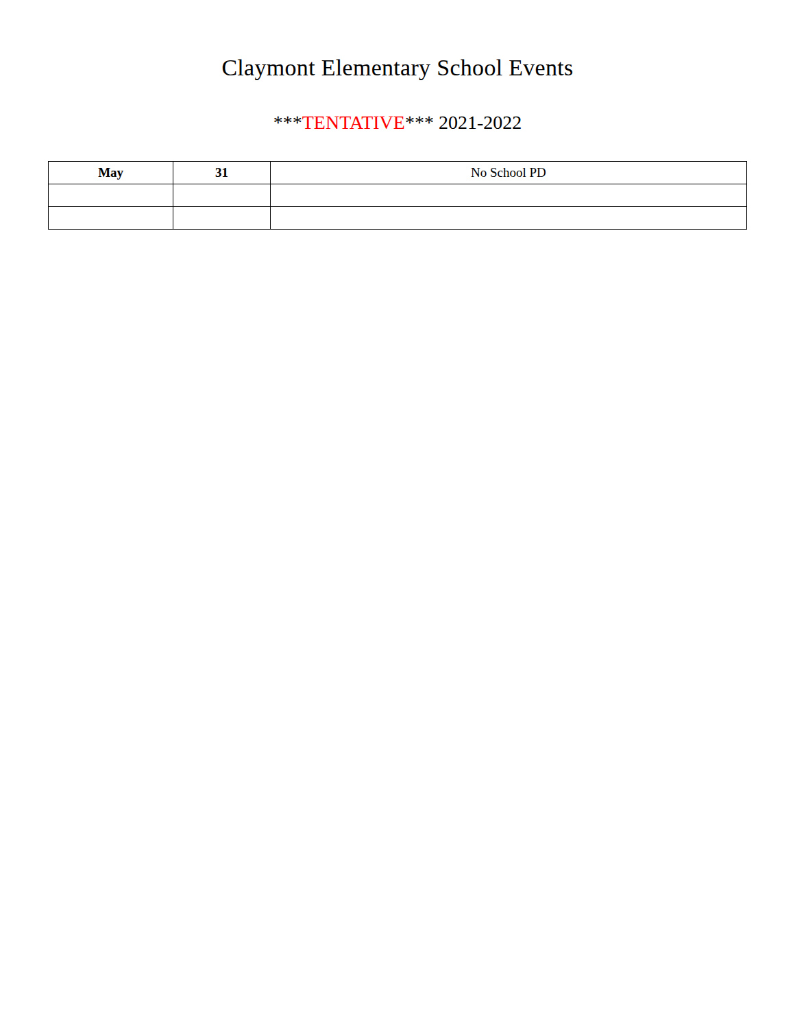Claymont Elementary School Events
***TENTATIVE*** 2021-2022
| May | 31 | No School PD |